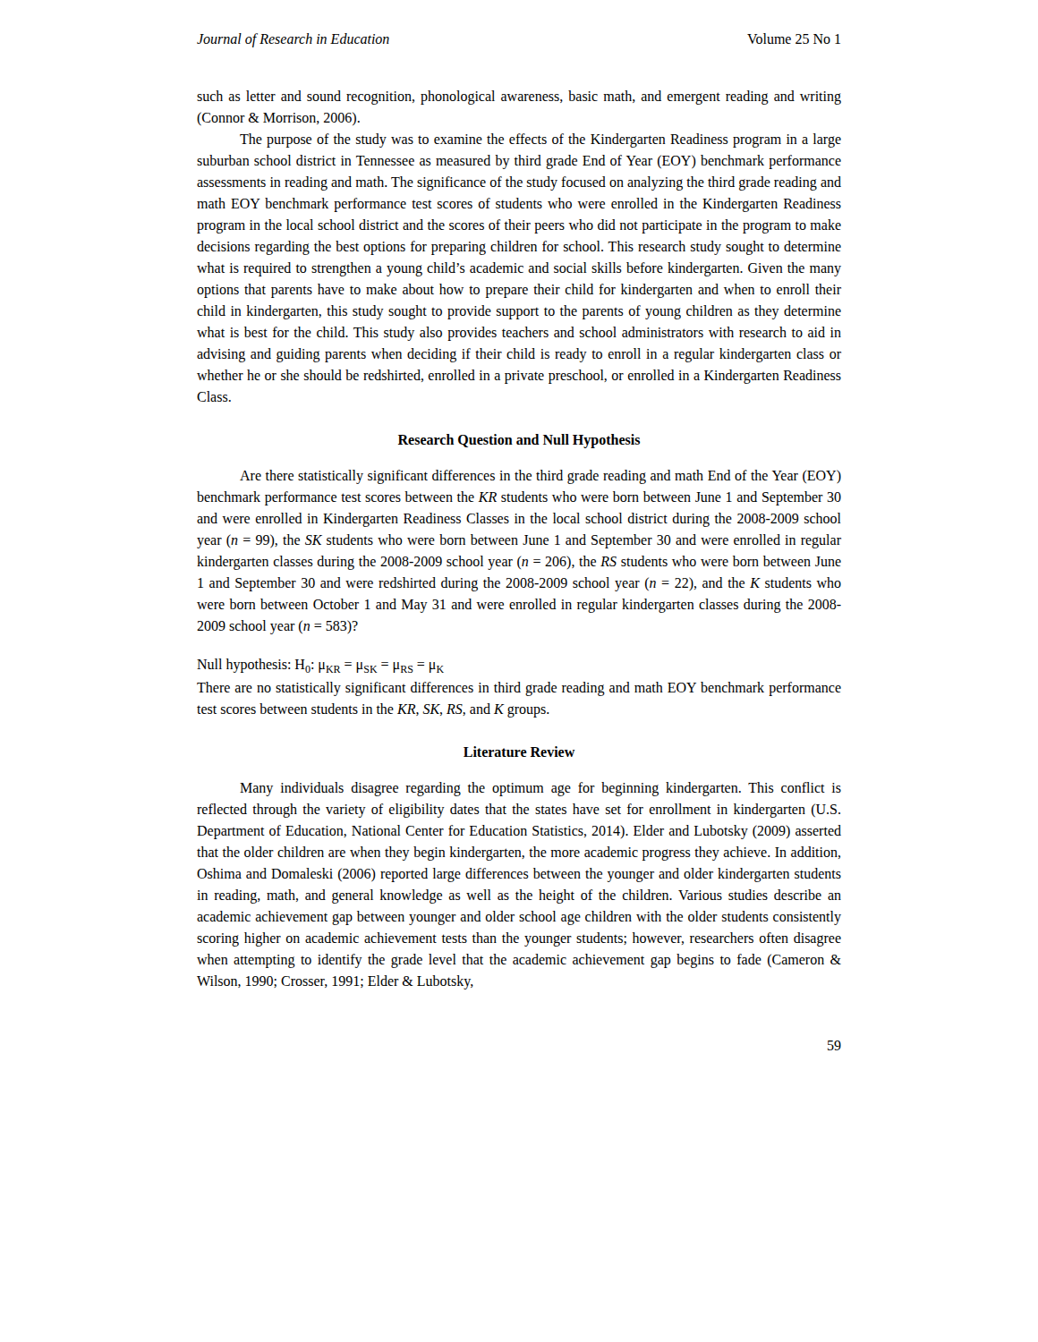Journal of Research in Education Volume 25 No 1
such as letter and sound recognition, phonological awareness, basic math, and emergent reading and writing (Connor & Morrison, 2006).
The purpose of the study was to examine the effects of the Kindergarten Readiness program in a large suburban school district in Tennessee as measured by third grade End of Year (EOY) benchmark performance assessments in reading and math. The significance of the study focused on analyzing the third grade reading and math EOY benchmark performance test scores of students who were enrolled in the Kindergarten Readiness program in the local school district and the scores of their peers who did not participate in the program to make decisions regarding the best options for preparing children for school. This research study sought to determine what is required to strengthen a young child’s academic and social skills before kindergarten. Given the many options that parents have to make about how to prepare their child for kindergarten and when to enroll their child in kindergarten, this study sought to provide support to the parents of young children as they determine what is best for the child. This study also provides teachers and school administrators with research to aid in advising and guiding parents when deciding if their child is ready to enroll in a regular kindergarten class or whether he or she should be redshirted, enrolled in a private preschool, or enrolled in a Kindergarten Readiness Class.
Research Question and Null Hypothesis
Are there statistically significant differences in the third grade reading and math End of the Year (EOY) benchmark performance test scores between the KR students who were born between June 1 and September 30 and were enrolled in Kindergarten Readiness Classes in the local school district during the 2008-2009 school year (n = 99), the SK students who were born between June 1 and September 30 and were enrolled in regular kindergarten classes during the 2008-2009 school year (n = 206), the RS students who were born between June 1 and September 30 and were redshirted during the 2008-2009 school year (n = 22), and the K students who were born between October 1 and May 31 and were enrolled in regular kindergarten classes during the 2008-2009 school year (n = 583)?
Null hypothesis: H0: μKR = μSK = μRS = μK
There are no statistically significant differences in third grade reading and math EOY benchmark performance test scores between students in the KR, SK, RS, and K groups.
Literature Review
Many individuals disagree regarding the optimum age for beginning kindergarten. This conflict is reflected through the variety of eligibility dates that the states have set for enrollment in kindergarten (U.S. Department of Education, National Center for Education Statistics, 2014). Elder and Lubotsky (2009) asserted that the older children are when they begin kindergarten, the more academic progress they achieve. In addition, Oshima and Domaleski (2006) reported large differences between the younger and older kindergarten students in reading, math, and general knowledge as well as the height of the children. Various studies describe an academic achievement gap between younger and older school age children with the older students consistently scoring higher on academic achievement tests than the younger students; however, researchers often disagree when attempting to identify the grade level that the academic achievement gap begins to fade (Cameron & Wilson, 1990; Crosser, 1991; Elder & Lubotsky,
59